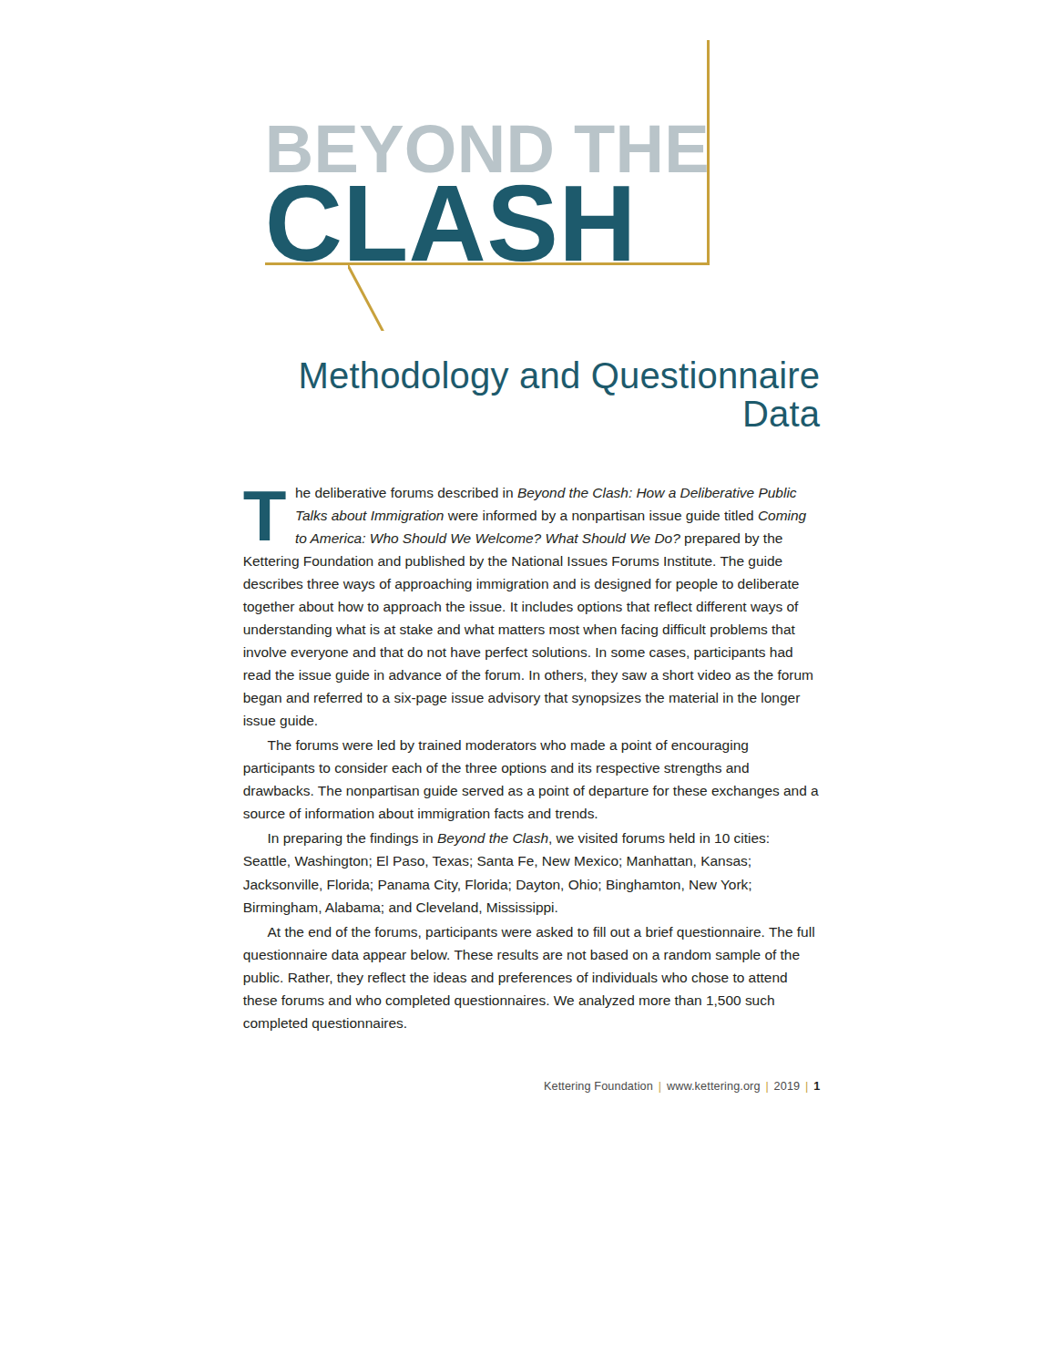Beyond the Clash
Methodology and Questionnaire Data
The deliberative forums described in Beyond the Clash: How a Deliberative Public Talks about Immigration were informed by a nonpartisan issue guide titled Coming to America: Who Should We Welcome? What Should We Do? prepared by the Kettering Foundation and published by the National Issues Forums Institute. The guide describes three ways of approaching immigration and is designed for people to deliberate together about how to approach the issue. It includes options that reflect different ways of understanding what is at stake and what matters most when facing difficult problems that involve everyone and that do not have perfect solutions. In some cases, participants had read the issue guide in advance of the forum. In others, they saw a short video as the forum began and referred to a six-page issue advisory that synopsizes the material in the longer issue guide.
The forums were led by trained moderators who made a point of encouraging participants to consider each of the three options and its respective strengths and drawbacks. The nonpartisan guide served as a point of departure for these exchanges and a source of information about immigration facts and trends.
In preparing the findings in Beyond the Clash, we visited forums held in 10 cities: Seattle, Washington; El Paso, Texas; Santa Fe, New Mexico; Manhattan, Kansas; Jacksonville, Florida; Panama City, Florida; Dayton, Ohio; Binghamton, New York; Birmingham, Alabama; and Cleveland, Mississippi.
At the end of the forums, participants were asked to fill out a brief questionnaire. The full questionnaire data appear below. These results are not based on a random sample of the public. Rather, they reflect the ideas and preferences of individuals who chose to attend these forums and who completed questionnaires. We analyzed more than 1,500 such completed questionnaires.
Kettering Foundation|www.kettering.org|2019|1